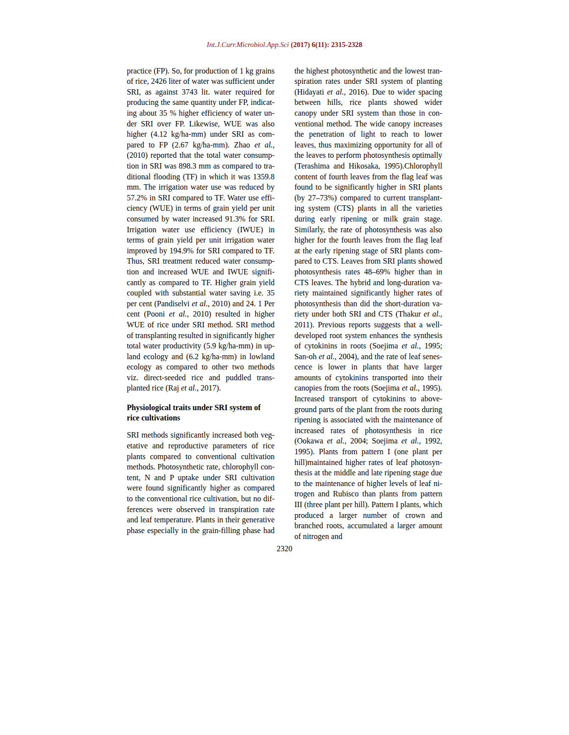Int.J.Curr.Microbiol.App.Sci (2017) 6(11): 2315-2328
practice (FP). So, for production of 1 kg grains of rice, 2426 liter of water was sufficient under SRI, as against 3743 lit. water required for producing the same quantity under FP, indicating about 35 % higher efficiency of water under SRI over FP. Likewise, WUE was also higher (4.12 kg/ha-mm) under SRI as compared to FP (2.67 kg/ha-mm). Zhao et al., (2010) reported that the total water consumption in SRI was 898.3 mm as compared to traditional flooding (TF) in which it was 1359.8 mm. The irrigation water use was reduced by 57.2% in SRI compared to TF. Water use efficiency (WUE) in terms of grain yield per unit consumed by water increased 91.3% for SRI. Irrigation water use efficiency (IWUE) in terms of grain yield per unit irrigation water improved by 194.9% for SRI compared to TF. Thus, SRI treatment reduced water consumption and increased WUE and IWUE significantly as compared to TF. Higher grain yield coupled with substantial water saving i.e. 35 per cent (Pandiselvi et al., 2010) and 24. 1 Per cent (Pooni et al., 2010) resulted in higher WUE of rice under SRI method. SRI method of transplanting resulted in significantly higher total water productivity (5.9 kg/ha-mm) in upland ecology and (6.2 kg/ha-mm) in lowland ecology as compared to other two methods viz. direct-seeded rice and puddled transplanted rice (Raj et al., 2017).
Physiological traits under SRI system of rice cultivations
SRI methods significantly increased both vegetative and reproductive parameters of rice plants compared to conventional cultivation methods. Photosynthetic rate, chlorophyll content, N and P uptake under SRI cultivation were found significantly higher as compared to the conventional rice cultivation, but no differences were observed in transpiration rate and leaf temperature. Plants in their generative phase especially in the grain-filling phase had the highest photosynthetic and the lowest transpiration rates under SRI system of planting (Hidayati et al., 2016). Due to wider spacing between hills, rice plants showed wider canopy under SRI system than those in conventional method. The wide canopy increases the penetration of light to reach to lower leaves, thus maximizing opportunity for all of the leaves to perform photosynthesis optimally (Terashima and Hikosaka, 1995).Chlorophyll content of fourth leaves from the flag leaf was found to be significantly higher in SRI plants (by 27–73%) compared to current transplanting system (CTS) plants in all the varieties during early ripening or milk grain stage. Similarly, the rate of photosynthesis was also higher for the fourth leaves from the flag leaf at the early ripening stage of SRI plants compared to CTS. Leaves from SRI plants showed photosynthesis rates 48–69% higher than in CTS leaves. The hybrid and long-duration variety maintained significantly higher rates of photosynthesis than did the short-duration variety under both SRI and CTS (Thakur et al., 2011). Previous reports suggests that a well-developed root system enhances the synthesis of cytokinins in roots (Soejima et al., 1995; San-oh et al., 2004), and the rate of leaf senescence is lower in plants that have larger amounts of cytokinins transported into their canopies from the roots (Soejima et al., 1995). Increased transport of cytokinins to above-ground parts of the plant from the roots during ripening is associated with the maintenance of increased rates of photosynthesis in rice (Ookawa et al., 2004; Soejima et al., 1992, 1995). Plants from pattern I (one plant per hill)maintained higher rates of leaf photosynthesis at the middle and late ripening stage due to the maintenance of higher levels of leaf nitrogen and Rubisco than plants from pattern III (three plant per hill). Pattern I plants, which produced a larger number of crown and branched roots, accumulated a larger amount of nitrogen and
2320